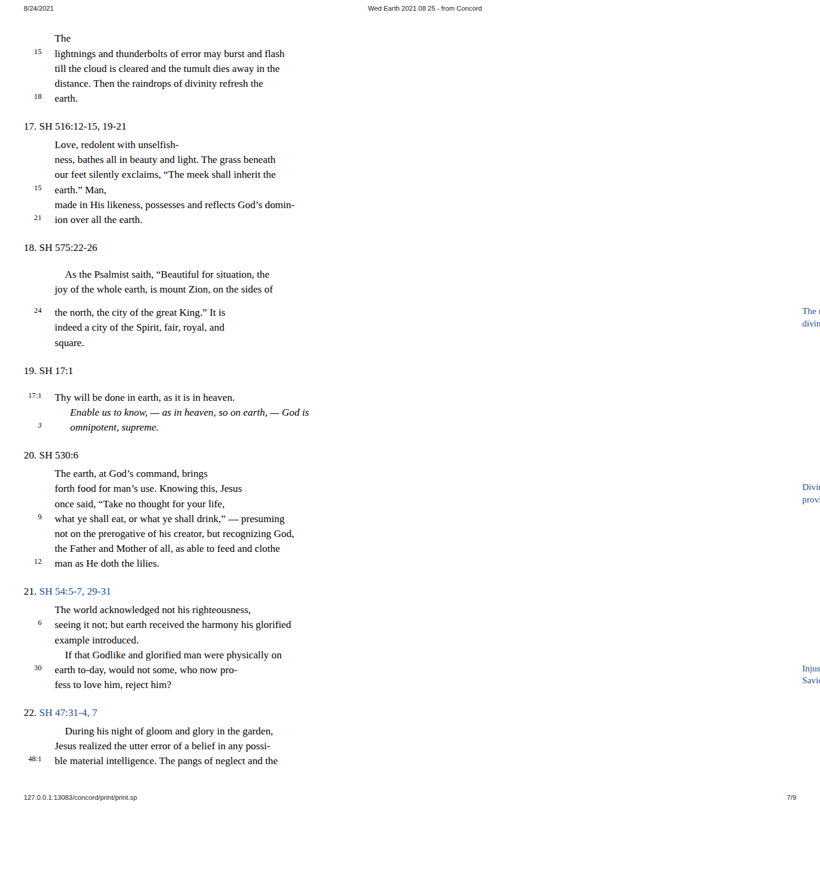8/24/2021
Wed Earth 2021 08 25 - from Concord
The
15lightnings and thunderbolts of error may burst and flash
till the cloud is cleared and the tumult dies away in the
distance. Then the raindrops of divinity refresh the
18earth.
17. SH 516:12-15, 19-21
Love, redolent with unselfish-
ness, bathes all in beauty and light. The grass beneath
our feet silently exclaims, “The meek shall inherit the
15earth.” Man,
made in His likeness, possesses and reflects God’s domin-
21ion over all the earth.
18. SH 575:22-26
As the Psalmist saith, “Beautiful for situation, the
joy of the whole earth, is mount Zion, on the sides of
24the north, the city of the great King.” It isThe royally
divine gates
indeed a city of the Spirit, fair, royal, and
square.
19. SH 17:1
17:1 Thy will be done in earth, as it is in heaven.
Enable us to know, — as in heaven, so on earth, — God is
3omnipotent, supreme.
20. SH 530:6
The earth, at God’s command, brings
forth food for man’s use. Knowing this, JesusDivine
providence
once said, “Take no thought for your life,
9what ye shall eat, or what ye shall drink,” — presuming
not on the prerogative of his creator, but recognizing God,
the Father and Mother of all, as able to feed and clothe
12man as He doth the lilies.
21. SH 54:5-7, 29-31
The world acknowledged not his righteousness,
6seeing it not; but earth received the harmony his glorified
example introduced.
If that Godlike and glorified man were physically on
30earth to-day, would not some, who now pro-Injustice to the
Saviour
fess to love him, reject him?
22. SH 47:31-4, 7
During his night of gloom and glory in the garden,
Jesus realized the utter error of a belief in any possi-
48:1ble material intelligence. The pangs of neglect and the
127.0.0.1:13083/concord/print/print.sp
7/9